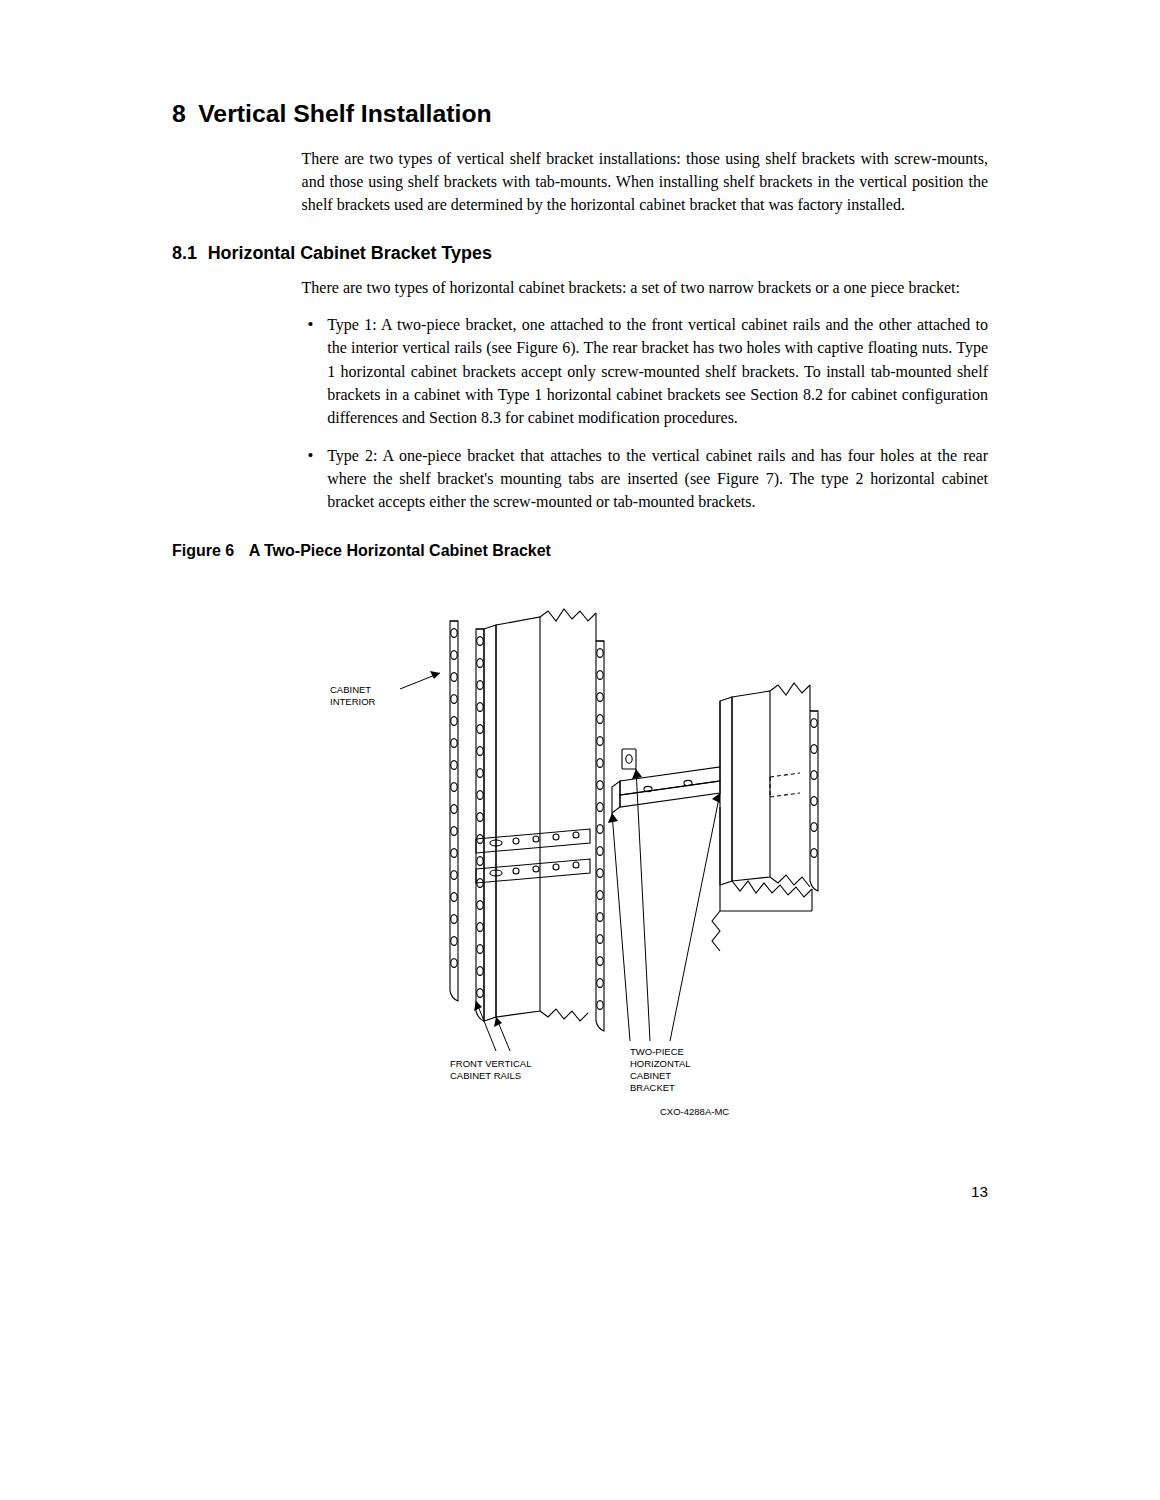8 Vertical Shelf Installation
There are two types of vertical shelf bracket installations: those using shelf brackets with screw-mounts, and those using shelf brackets with tab-mounts. When installing shelf brackets in the vertical position the shelf brackets used are determined by the horizontal cabinet bracket that was factory installed.
8.1 Horizontal Cabinet Bracket Types
There are two types of horizontal cabinet brackets: a set of two narrow brackets or a one piece bracket:
Type 1: A two-piece bracket, one attached to the front vertical cabinet rails and the other attached to the interior vertical rails (see Figure 6). The rear bracket has two holes with captive floating nuts. Type 1 horizontal cabinet brackets accept only screw-mounted shelf brackets. To install tab-mounted shelf brackets in a cabinet with Type 1 horizontal cabinet brackets see Section 8.2 for cabinet configuration differences and Section 8.3 for cabinet modification procedures.
Type 2: A one-piece bracket that attaches to the vertical cabinet rails and has four holes at the rear where the shelf bracket's mounting tabs are inserted (see Figure 7). The type 2 horizontal cabinet bracket accepts either the screw-mounted or tab-mounted brackets.
Figure 6 A Two-Piece Horizontal Cabinet Bracket
CABINET INTERIOR FRONT VERTICAL CABINET RAILS TWO-PIECE HORIZONTAL CABINET BRACKET CXO-4288A-MC
13